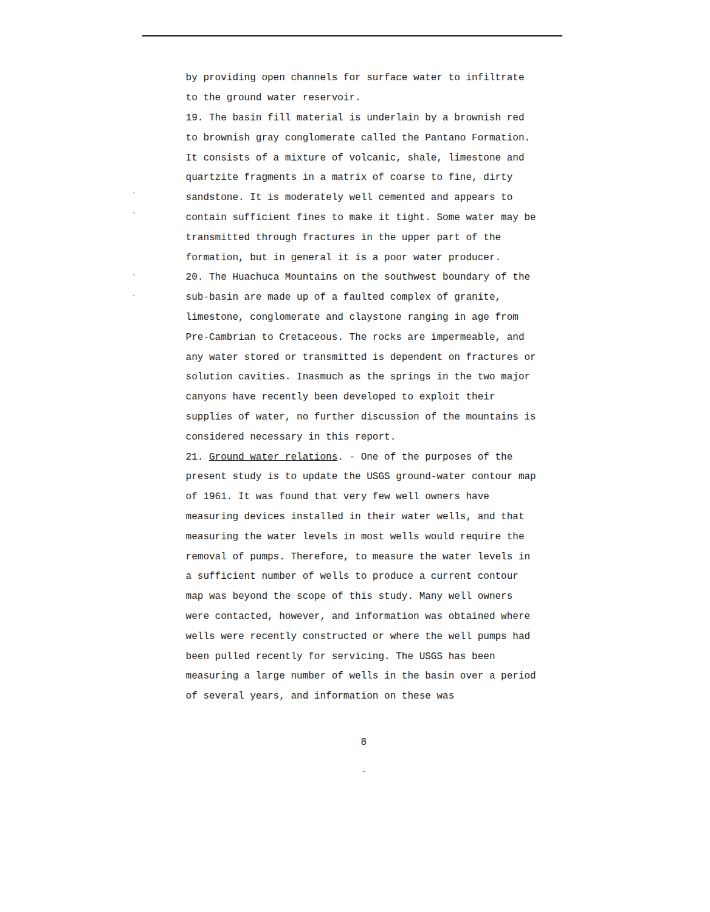.
.
.
.
by providing open channels for surface water to infiltrate to the ground water reservoir.
19. The basin fill material is underlain by a brownish red to brownish gray conglomerate called the Pantano Formation. It consists of a mixture of volcanic, shale, limestone and quartzite fragments in a matrix of coarse to fine, dirty sandstone. It is moderately well cemented and appears to contain sufficient fines to make it tight. Some water may be transmitted through fractures in the upper part of the formation, but in general it is a poor water producer.
20. The Huachuca Mountains on the southwest boundary of the sub-basin are made up of a faulted complex of granite, limestone, conglomerate and claystone ranging in age from Pre-Cambrian to Cretaceous. The rocks are impermeable, and any water stored or transmitted is dependent on fractures or solution cavities. Inasmuch as the springs in the two major canyons have recently been developed to exploit their supplies of water, no further discussion of the mountains is considered necessary in this report.
21. Ground water relations. - One of the purposes of the present study is to update the USGS ground-water contour map of 1961. It was found that very few well owners have measuring devices installed in their water wells, and that measuring the water levels in most wells would require the removal of pumps. Therefore, to measure the water levels in a sufficient number of wells to produce a current contour map was beyond the scope of this study. Many well owners were contacted, however, and information was obtained where wells were recently constructed or where the well pumps had been pulled recently for servicing. The USGS has been measuring a large number of wells in the basin over a period of several years, and information on these was
8
-